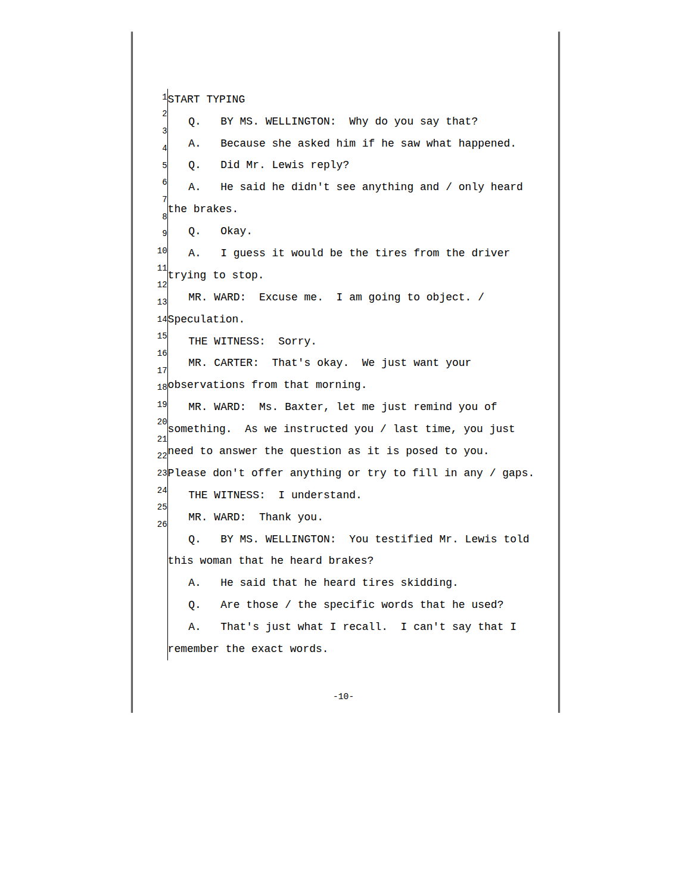| 1 2 3 4 5 6 7 8 9 10 11 12 13 14 15 16 17 18 19 20 21 22 23 24 25 26 | START TYPING Q. BY MS. WELLINGTON: Why do you say that? A. Because she asked him if he saw what happened. Q. Did Mr. Lewis reply? A. He said he didn't see anything and / only heard the brakes. Q. Okay. A. I guess it would be the tires from the driver trying to stop. MR. WARD: Excuse me. I am going to object. / Speculation. THE WITNESS: Sorry. MR. CARTER: That's okay. We just want your observations from that morning. MR. WARD: Ms. Baxter, let me just remind you of something. As we instructed you / last time, you just need to answer the question as it is posed to you. Please don't offer anything or try to fill in any / gaps. THE WITNESS: I understand. MR. WARD: Thank you. Q. BY MS. WELLINGTON: You testified Mr. Lewis told this woman that he heard brakes? A. He said that he heard tires skidding. Q. Are those / the specific words that he used? A. That's just what I recall. I can't say that I remember the exact words. |
-10-